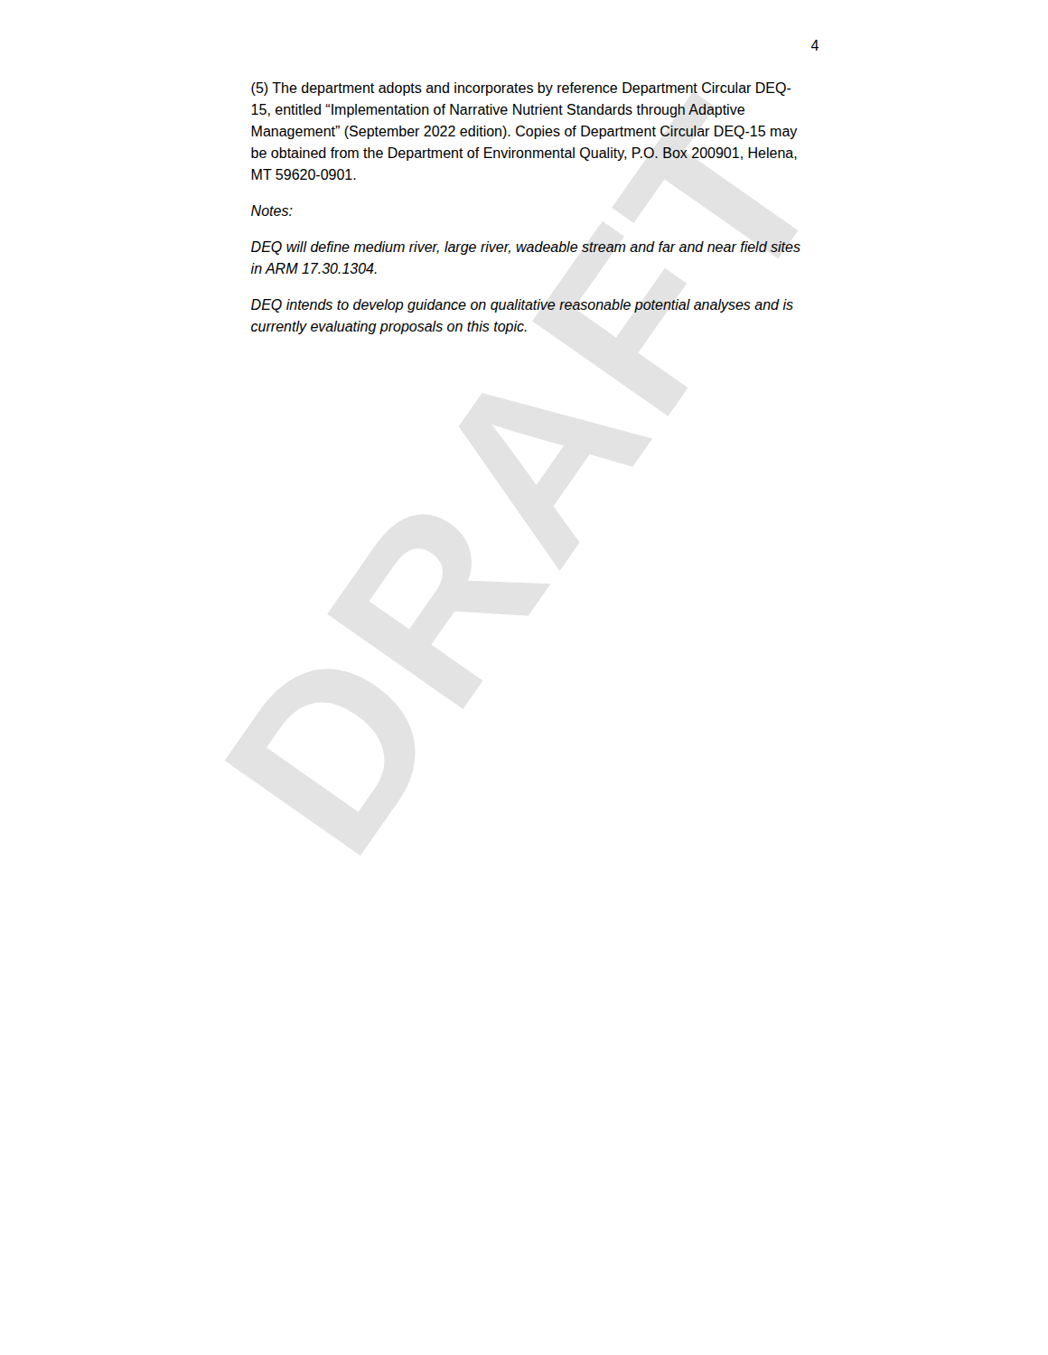4
DRAFT
(5) The department adopts and incorporates by reference Department Circular DEQ-15, entitled “Implementation of Narrative Nutrient Standards through Adaptive Management” (September 2022 edition). Copies of Department Circular DEQ-15 may be obtained from the Department of Environmental Quality, P.O. Box 200901, Helena, MT 59620-0901.
Notes:
DEQ will define medium river, large river, wadeable stream and far and near field sites in ARM 17.30.1304.
DEQ intends to develop guidance on qualitative reasonable potential analyses and is currently evaluating proposals on this topic.